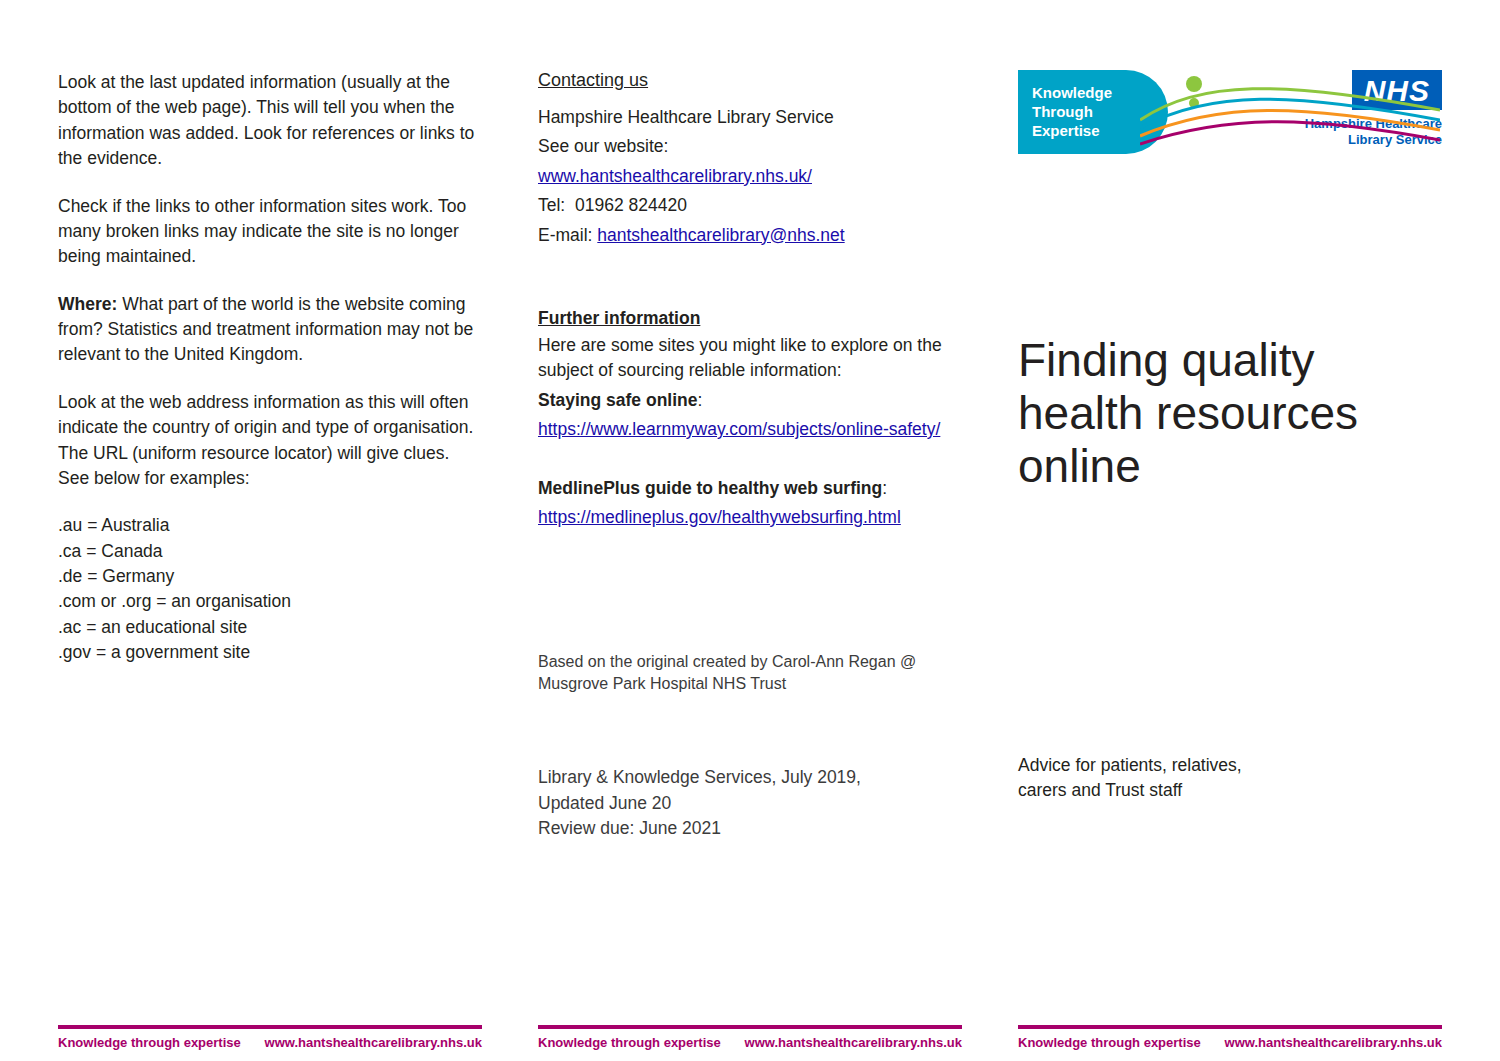Look at the last updated information (usually at the bottom of the web page). This will tell you when the information was added. Look for references or links to the evidence.
Check if the links to other information sites work. Too many broken links may indicate the site is no longer being maintained.
Where: What part of the world is the website coming from? Statistics and treatment information may not be relevant to the United Kingdom.
Look at the web address information as this will often indicate the country of origin and type of organisation. The URL (uniform resource locator) will give clues.
See below for examples:
.au = Australia
.ca = Canada
.de = Germany
.com or .org = an organisation
.ac = an educational site
.gov = a government site
Contacting us
Hampshire Healthcare Library Service
See our website:
www.hantshealthcarelibrary.nhs.uk/
Tel: 01962 824420
E-mail: hantshealthcarelibrary@nhs.net
Further information
Here are some sites you might like to explore on the subject of sourcing reliable information:
Staying safe online:
https://www.learnmyway.com/subjects/online-safety/
MedlinePlus guide to healthy web surfing:
https://medlineplus.gov/healthywebsurfing.html
Based on the original created by Carol-Ann Regan @ Musgrove Park Hospital NHS Trust
Library & Knowledge Services, July 2019,
Updated June 20
Review due: June 2021
Knowledge
Through
Expertise
NHS
Hampshire Healthcare
Library Service
Finding quality health resources online
Advice for patients, relatives,
carers and Trust staff
Knowledge through expertise www.hantshealthcarelibrary.nhs.uk
Knowledge through expertise www.hantshealthcarelibrary.nhs.uk
Knowledge through expertise www.hantshealthcarelibrary.nhs.uk